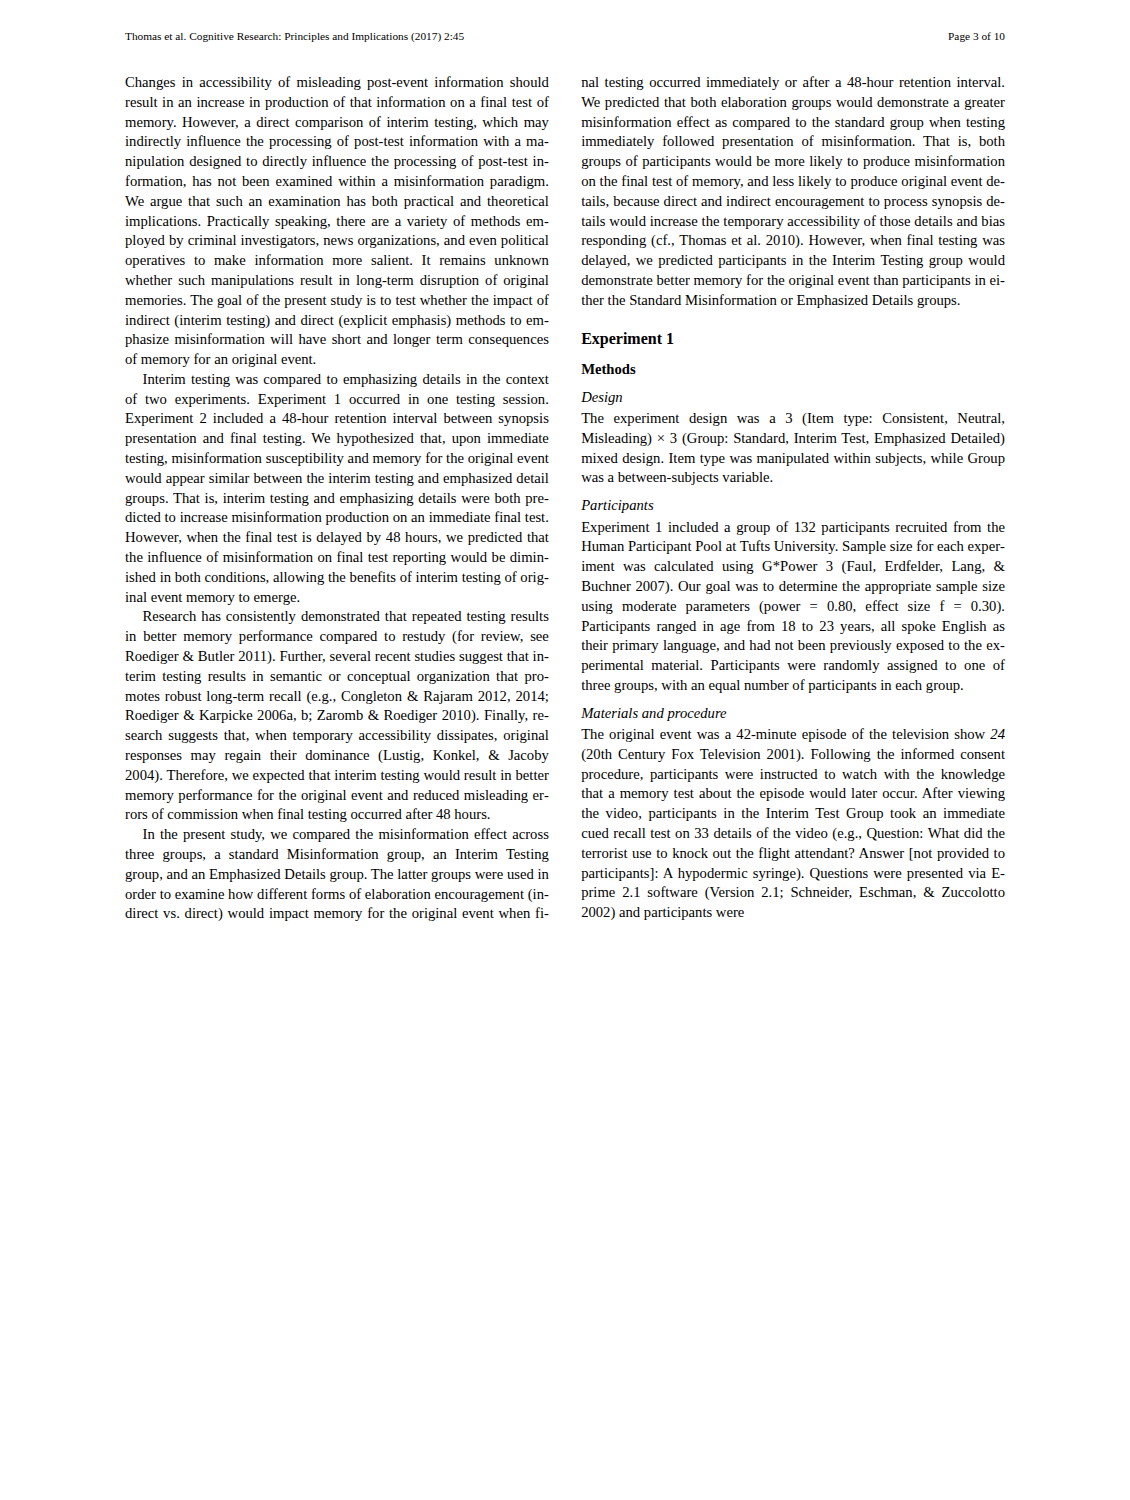Thomas et al. Cognitive Research: Principles and Implications (2017) 2:45 Page 3 of 10
Changes in accessibility of misleading post-event information should result in an increase in production of that information on a final test of memory. However, a direct comparison of interim testing, which may indirectly influence the processing of post-test information with a manipulation designed to directly influence the processing of post-test information, has not been examined within a misinformation paradigm. We argue that such an examination has both practical and theoretical implications. Practically speaking, there are a variety of methods employed by criminal investigators, news organizations, and even political operatives to make information more salient. It remains unknown whether such manipulations result in long-term disruption of original memories. The goal of the present study is to test whether the impact of indirect (interim testing) and direct (explicit emphasis) methods to emphasize misinformation will have short and longer term consequences of memory for an original event.
Interim testing was compared to emphasizing details in the context of two experiments. Experiment 1 occurred in one testing session. Experiment 2 included a 48-hour retention interval between synopsis presentation and final testing. We hypothesized that, upon immediate testing, misinformation susceptibility and memory for the original event would appear similar between the interim testing and emphasized detail groups. That is, interim testing and emphasizing details were both predicted to increase misinformation production on an immediate final test. However, when the final test is delayed by 48 hours, we predicted that the influence of misinformation on final test reporting would be diminished in both conditions, allowing the benefits of interim testing of original event memory to emerge.
Research has consistently demonstrated that repeated testing results in better memory performance compared to restudy (for review, see Roediger & Butler 2011). Further, several recent studies suggest that interim testing results in semantic or conceptual organization that promotes robust long-term recall (e.g., Congleton & Rajaram 2012, 2014; Roediger & Karpicke 2006a, b; Zaromb & Roediger 2010). Finally, research suggests that, when temporary accessibility dissipates, original responses may regain their dominance (Lustig, Konkel, & Jacoby 2004). Therefore, we expected that interim testing would result in better memory performance for the original event and reduced misleading errors of commission when final testing occurred after 48 hours.
In the present study, we compared the misinformation effect across three groups, a standard Misinformation group, an Interim Testing group, and an Emphasized Details group. The latter groups were used in order to examine how different forms of elaboration encouragement (indirect vs. direct) would impact memory for the original event when final testing occurred immediately or after a 48-hour retention interval. We predicted that both elaboration groups would demonstrate a greater misinformation effect as compared to the standard group when testing immediately followed presentation of misinformation. That is, both groups of participants would be more likely to produce misinformation on the final test of memory, and less likely to produce original event details, because direct and indirect encouragement to process synopsis details would increase the temporary accessibility of those details and bias responding (cf., Thomas et al. 2010). However, when final testing was delayed, we predicted participants in the Interim Testing group would demonstrate better memory for the original event than participants in either the Standard Misinformation or Emphasized Details groups.
Experiment 1
Methods
Design
The experiment design was a 3 (Item type: Consistent, Neutral, Misleading) × 3 (Group: Standard, Interim Test, Emphasized Detailed) mixed design. Item type was manipulated within subjects, while Group was a between-subjects variable.
Participants
Experiment 1 included a group of 132 participants recruited from the Human Participant Pool at Tufts University. Sample size for each experiment was calculated using G*Power 3 (Faul, Erdfelder, Lang, & Buchner 2007). Our goal was to determine the appropriate sample size using moderate parameters (power = 0.80, effect size f = 0.30). Participants ranged in age from 18 to 23 years, all spoke English as their primary language, and had not been previously exposed to the experimental material. Participants were randomly assigned to one of three groups, with an equal number of participants in each group.
Materials and procedure
The original event was a 42-minute episode of the television show 24 (20th Century Fox Television 2001). Following the informed consent procedure, participants were instructed to watch with the knowledge that a memory test about the episode would later occur. After viewing the video, participants in the Interim Test Group took an immediate cued recall test on 33 details of the video (e.g., Question: What did the terrorist use to knock out the flight attendant? Answer [not provided to participants]: A hypodermic syringe). Questions were presented via E-prime 2.1 software (Version 2.1; Schneider, Eschman, & Zuccolotto 2002) and participants were